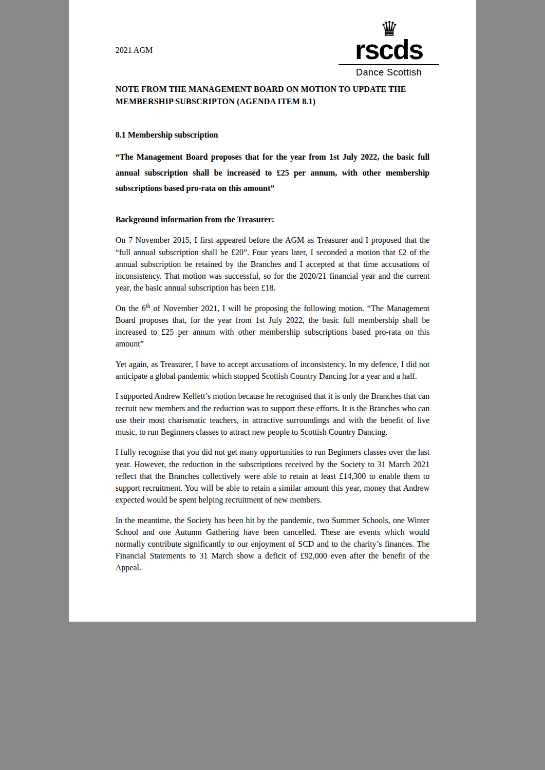♛
rscds
Dance Scottish
2021 AGM
Note from the Management Board on Motion to Update the Membership Subscripton (Agenda Item 8.1)
8.1 Membership subscription
“The Management Board proposes that for the year from 1st July 2022, the basic full annual subscription shall be increased to £25 per annum, with other membership subscriptions based pro-rata on this amount”
Background information from the Treasurer:
On 7 November 2015, I first appeared before the AGM as Treasurer and I proposed that the “full annual subscription shall be £20”. Four years later, I seconded a motion that £2 of the annual subscription be retained by the Branches and I accepted at that time accusations of inconsistency. That motion was successful, so for the 2020/21 financial year and the current year, the basic annual subscription has been £18.
On the 6th of November 2021, I will be proposing the following motion. “The Management Board proposes that, for the year from 1st July 2022, the basic full membership shall be increased to £25 per annum with other membership subscriptions based pro-rata on this amount”
Yet again, as Treasurer, I have to accept accusations of inconsistency. In my defence, I did not anticipate a global pandemic which stopped Scottish Country Dancing for a year and a half.
I supported Andrew Kellett’s motion because he recognised that it is only the Branches that can recruit new members and the reduction was to support these efforts. It is the Branches who can use their most charismatic teachers, in attractive surroundings and with the benefit of live music, to run Beginners classes to attract new people to Scottish Country Dancing.
I fully recognise that you did not get many opportunities to run Beginners classes over the last year. However, the reduction in the subscriptions received by the Society to 31 March 2021 reflect that the Branches collectively were able to retain at least £14,300 to enable them to support recruitment. You will be able to retain a similar amount this year, money that Andrew expected would be spent helping recruitment of new members.
In the meantime, the Society has been hit by the pandemic, two Summer Schools, one Winter School and one Autumn Gathering have been cancelled. These are events which would normally contribute significantly to our enjoyment of SCD and to the charity’s finances. The Financial Statements to 31 March show a deficit of £92,000 even after the benefit of the Appeal.